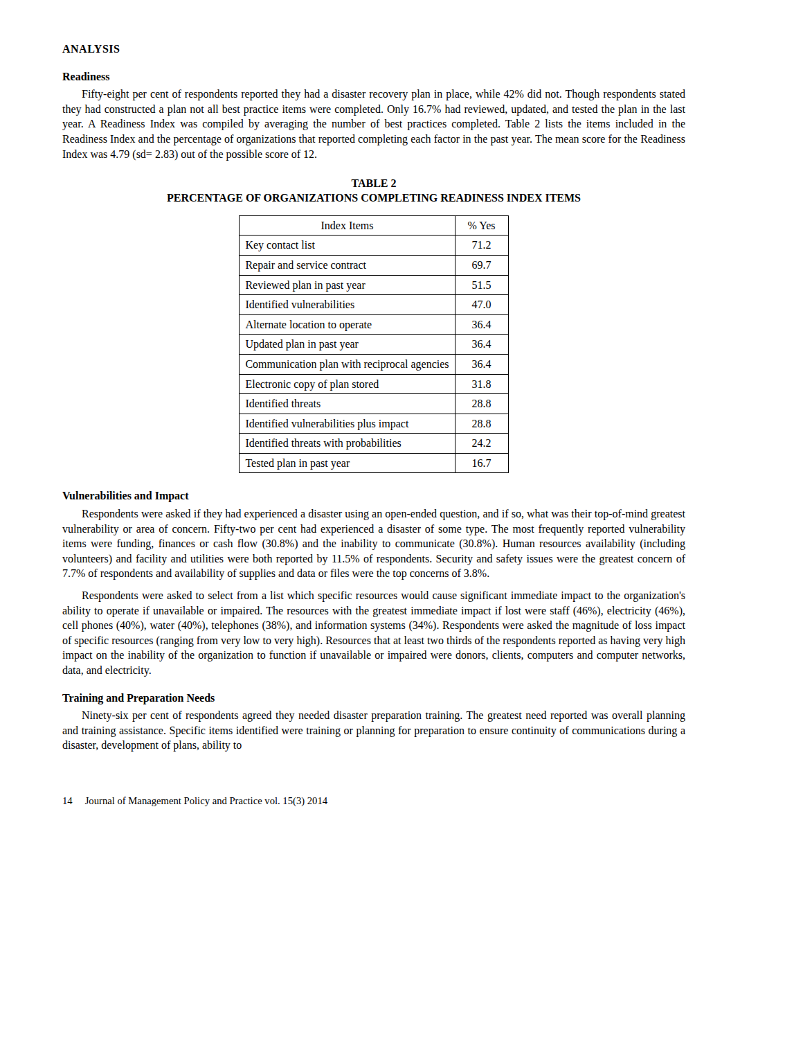ANALYSIS
Readiness
Fifty-eight per cent of respondents reported they had a disaster recovery plan in place, while 42% did not. Though respondents stated they had constructed a plan not all best practice items were completed. Only 16.7% had reviewed, updated, and tested the plan in the last year. A Readiness Index was compiled by averaging the number of best practices completed. Table 2 lists the items included in the Readiness Index and the percentage of organizations that reported completing each factor in the past year. The mean score for the Readiness Index was 4.79 (sd= 2.83) out of the possible score of 12.
TABLE 2
PERCENTAGE OF ORGANIZATIONS COMPLETING READINESS INDEX ITEMS
| Index Items | % Yes |
| --- | --- |
| Key contact list | 71.2 |
| Repair and service contract | 69.7 |
| Reviewed plan in past year | 51.5 |
| Identified vulnerabilities | 47.0 |
| Alternate location to operate | 36.4 |
| Updated plan in past year | 36.4 |
| Communication plan with reciprocal agencies | 36.4 |
| Electronic copy of plan stored | 31.8 |
| Identified threats | 28.8 |
| Identified vulnerabilities plus impact | 28.8 |
| Identified threats with probabilities | 24.2 |
| Tested plan in past year | 16.7 |
Vulnerabilities and Impact
Respondents were asked if they had experienced a disaster using an open-ended question, and if so, what was their top-of-mind greatest vulnerability or area of concern. Fifty-two per cent had experienced a disaster of some type. The most frequently reported vulnerability items were funding, finances or cash flow (30.8%) and the inability to communicate (30.8%). Human resources availability (including volunteers) and facility and utilities were both reported by 11.5% of respondents. Security and safety issues were the greatest concern of 7.7% of respondents and availability of supplies and data or files were the top concerns of 3.8%.
Respondents were asked to select from a list which specific resources would cause significant immediate impact to the organization's ability to operate if unavailable or impaired. The resources with the greatest immediate impact if lost were staff (46%), electricity (46%), cell phones (40%), water (40%), telephones (38%), and information systems (34%). Respondents were asked the magnitude of loss impact of specific resources (ranging from very low to very high). Resources that at least two thirds of the respondents reported as having very high impact on the inability of the organization to function if unavailable or impaired were donors, clients, computers and computer networks, data, and electricity.
Training and Preparation Needs
Ninety-six per cent of respondents agreed they needed disaster preparation training. The greatest need reported was overall planning and training assistance. Specific items identified were training or planning for preparation to ensure continuity of communications during a disaster, development of plans, ability to
14 Journal of Management Policy and Practice vol. 15(3) 2014